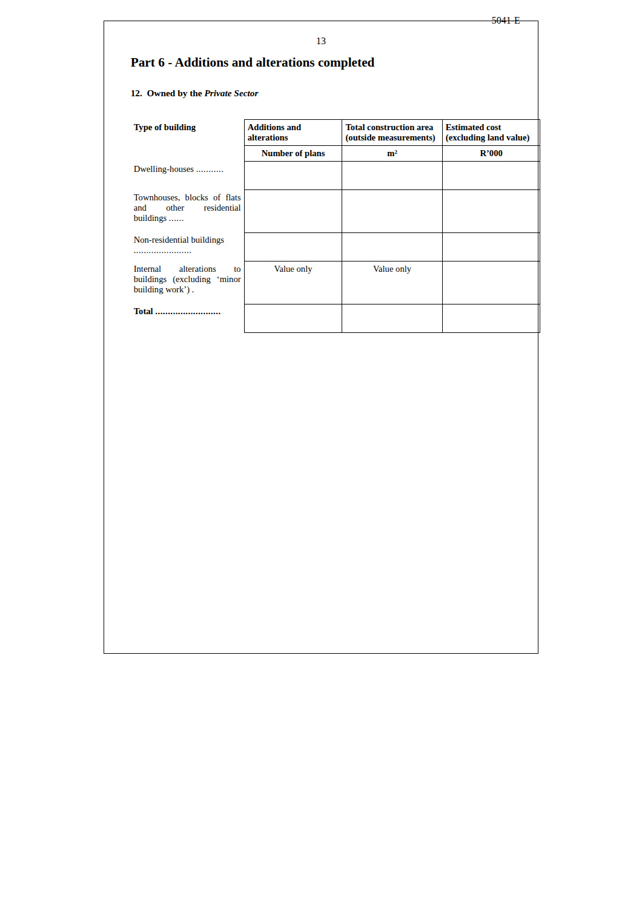13 5041-E
Part 6 - Additions and alterations completed
12. Owned by the Private Sector
| Type of building | Additions and alterations | Total construction area (outside measurements) | Estimated cost (excluding land value) |
| Number of plans | m² | R’000 |
| Dwelling-houses ........... | | | |
| Townhouses, blocks of flats and other residential buildings ...... | | | |
| Non-residential buildings ....................... | | | |
| Internal alterations to buildings (excluding ‘minor building work’) . | Value only | Value only | |
| Total .......................... | | | |